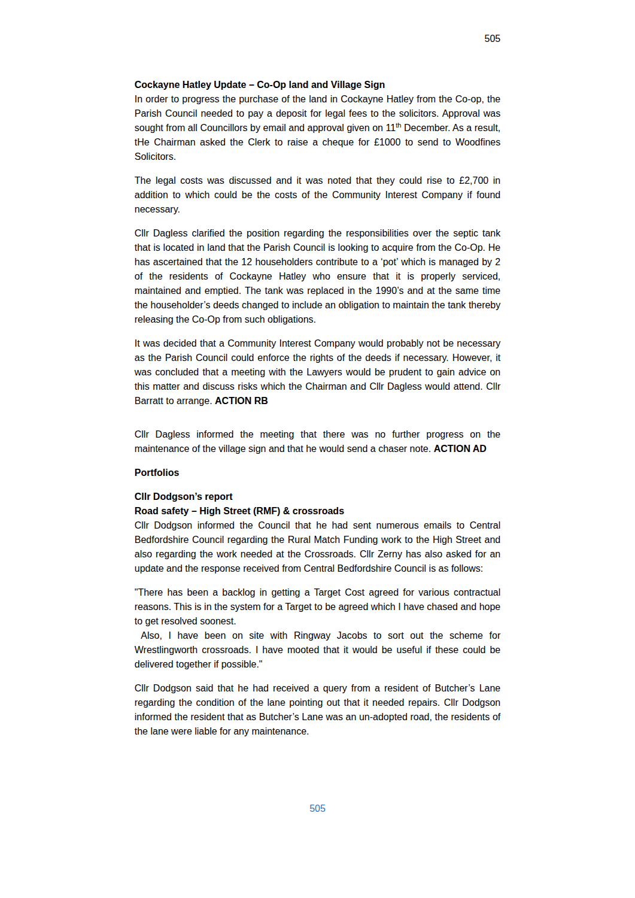505
Cockayne Hatley Update – Co-Op land and Village Sign
In order to progress the purchase of the land in Cockayne Hatley from the Co-op, the Parish Council needed to pay a deposit for legal fees to the solicitors. Approval was sought from all Councillors by email and approval given on 11th December. As a result, tHe Chairman asked the Clerk to raise a cheque for £1000 to send to Woodfines Solicitors.
The legal costs was discussed and it was noted that they could rise to £2,700 in addition to which could be the costs of the Community Interest Company if found necessary.
Cllr Dagless clarified the position regarding the responsibilities over the septic tank that is located in land that the Parish Council is looking to acquire from the Co-Op. He has ascertained that the 12 householders contribute to a ‘pot’ which is managed by 2 of the residents of Cockayne Hatley who ensure that it is properly serviced, maintained and emptied. The tank was replaced in the 1990’s and at the same time the householder’s deeds changed to include an obligation to maintain the tank thereby releasing the Co-Op from such obligations.
It was decided that a Community Interest Company would probably not be necessary as the Parish Council could enforce the rights of the deeds if necessary. However, it was concluded that a meeting with the Lawyers would be prudent to gain advice on this matter and discuss risks which the Chairman and Cllr Dagless would attend. Cllr Barratt to arrange. ACTION RB
Cllr Dagless informed the meeting that there was no further progress on the maintenance of the village sign and that he would send a chaser note. ACTION AD
Portfolios
Cllr Dodgson’s report
Road safety – High Street (RMF) & crossroads
Cllr Dodgson informed the Council that he had sent numerous emails to Central Bedfordshire Council regarding the Rural Match Funding work to the High Street and also regarding the work needed at the Crossroads. Cllr Zerny has also asked for an update and the response received from Central Bedfordshire Council is as follows:
"There has been a backlog in getting a Target Cost agreed for various contractual reasons. This is in the system for a Target to be agreed which I have chased and hope to get resolved soonest.
Also, I have been on site with Ringway Jacobs to sort out the scheme for Wrestlingworth crossroads. I have mooted that it would be useful if these could be delivered together if possible."
Cllr Dodgson said that he had received a query from a resident of Butcher’s Lane regarding the condition of the lane pointing out that it needed repairs. Cllr Dodgson informed the resident that as Butcher’s Lane was an un-adopted road, the residents of the lane were liable for any maintenance.
505